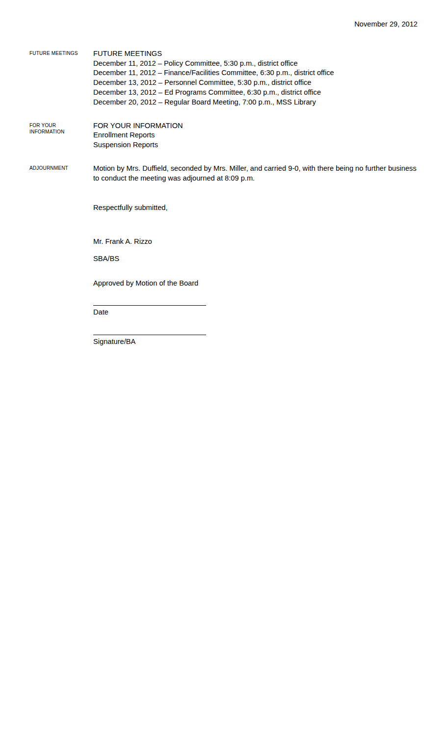November 29, 2012
Future Meetings
FUTURE MEETINGS
December 11, 2012 – Policy Committee, 5:30 p.m., district office
December 11, 2012 – Finance/Facilities Committee, 6:30 p.m., district office
December 13, 2012 – Personnel Committee, 5:30 p.m., district office
December 13, 2012 – Ed Programs Committee, 6:30 p.m., district office
December 20, 2012 – Regular Board Meeting, 7:00 p.m., MSS Library
For Your
Information
FOR YOUR INFORMATION
Enrollment Reports
Suspension Reports
Adjournment
Motion by Mrs. Duffield, seconded by Mrs. Miller, and carried 9-0, with there being no further business to conduct the meeting was adjourned at 8:09 p.m.
Respectfully submitted,
Mr. Frank A. Rizzo
SBA/BS
Approved by Motion of the Board
Date
Signature/BA